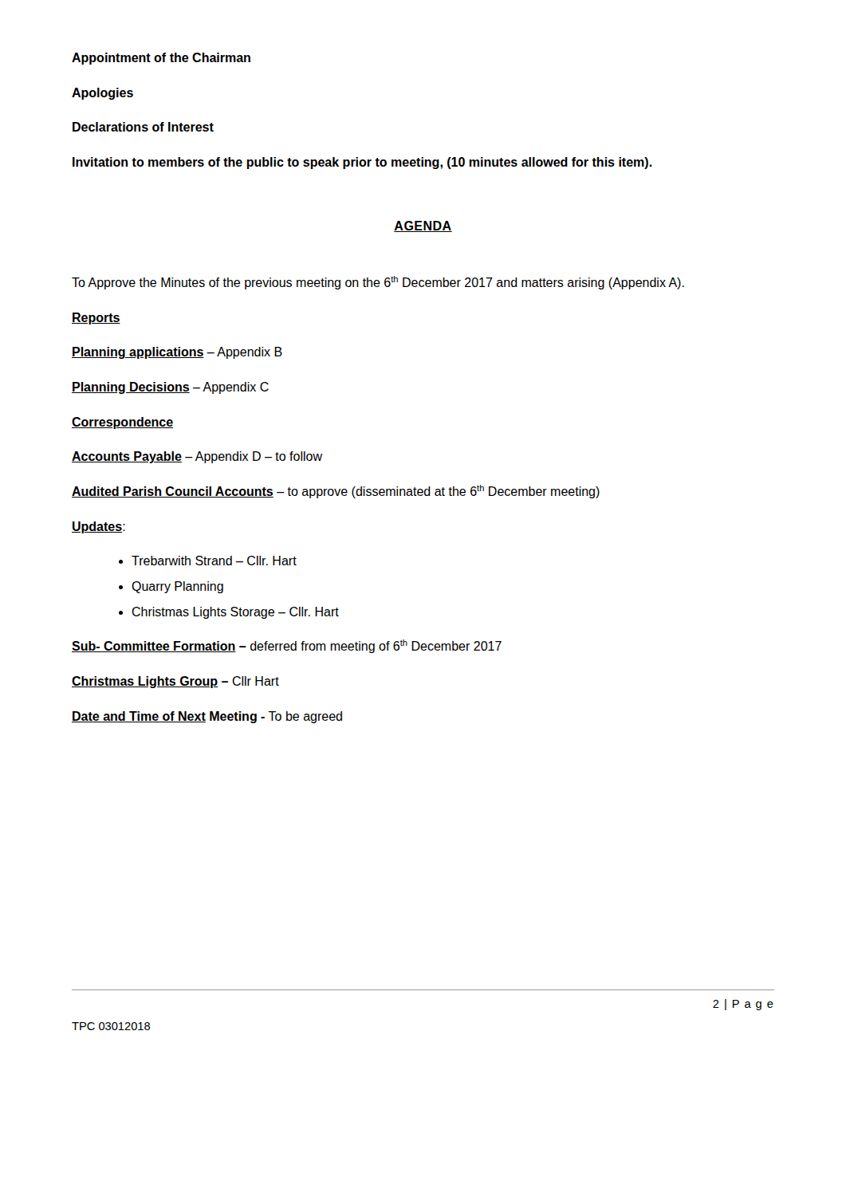Appointment of the Chairman
Apologies
Declarations of Interest
Invitation to members of the public to speak prior to meeting, (10 minutes allowed for this item).
AGENDA
To Approve the Minutes of the previous meeting on the 6th December 2017 and matters arising (Appendix A).
Reports
Planning applications – Appendix B
Planning Decisions – Appendix C
Correspondence
Accounts Payable – Appendix D – to follow
Audited Parish Council Accounts – to approve (disseminated at the 6th December meeting)
Updates:
Trebarwith Strand – Cllr. Hart
Quarry Planning
Christmas Lights Storage – Cllr. Hart
Sub- Committee Formation – deferred from meeting of 6th December 2017
Christmas Lights Group – Cllr Hart
Date and Time of Next Meeting - To be agreed
2 | P a g e
TPC 03012018